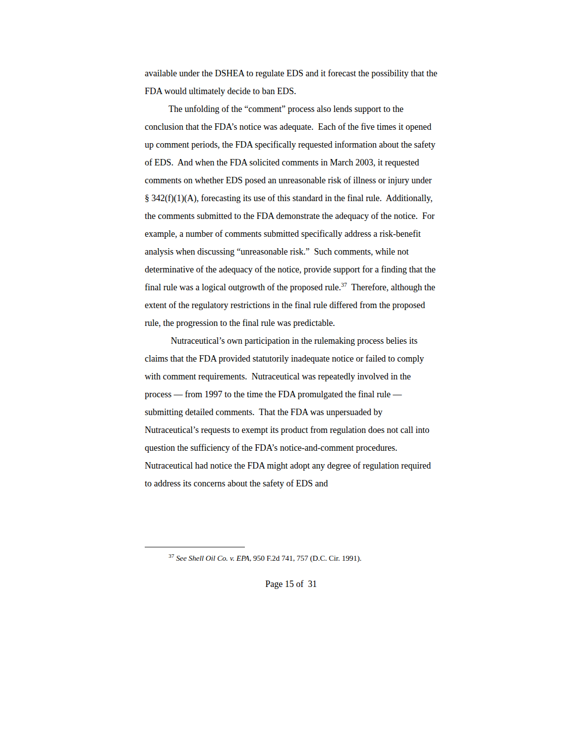available under the DSHEA to regulate EDS and it forecast the possibility that the FDA would ultimately decide to ban EDS.
The unfolding of the “comment” process also lends support to the conclusion that the FDA’s notice was adequate. Each of the five times it opened up comment periods, the FDA specifically requested information about the safety of EDS. And when the FDA solicited comments in March 2003, it requested comments on whether EDS posed an unreasonable risk of illness or injury under § 342(f)(1)(A), forecasting its use of this standard in the final rule. Additionally, the comments submitted to the FDA demonstrate the adequacy of the notice. For example, a number of comments submitted specifically address a risk-benefit analysis when discussing “unreasonable risk.” Such comments, while not determinative of the adequacy of the notice, provide support for a finding that the final rule was a logical outgrowth of the proposed rule.37 Therefore, although the extent of the regulatory restrictions in the final rule differed from the proposed rule, the progression to the final rule was predictable.
Nutraceutical’s own participation in the rulemaking process belies its claims that the FDA provided statutorily inadequate notice or failed to comply with comment requirements. Nutraceutical was repeatedly involved in the process — from 1997 to the time the FDA promulgated the final rule — submitting detailed comments. That the FDA was unpersuaded by Nutraceutical’s requests to exempt its product from regulation does not call into question the sufficiency of the FDA’s notice-and-comment procedures. Nutraceutical had notice the FDA might adopt any degree of regulation required to address its concerns about the safety of EDS and
37 See Shell Oil Co. v. EPA, 950 F.2d 741, 757 (D.C. Cir. 1991).
Page 15 of 31